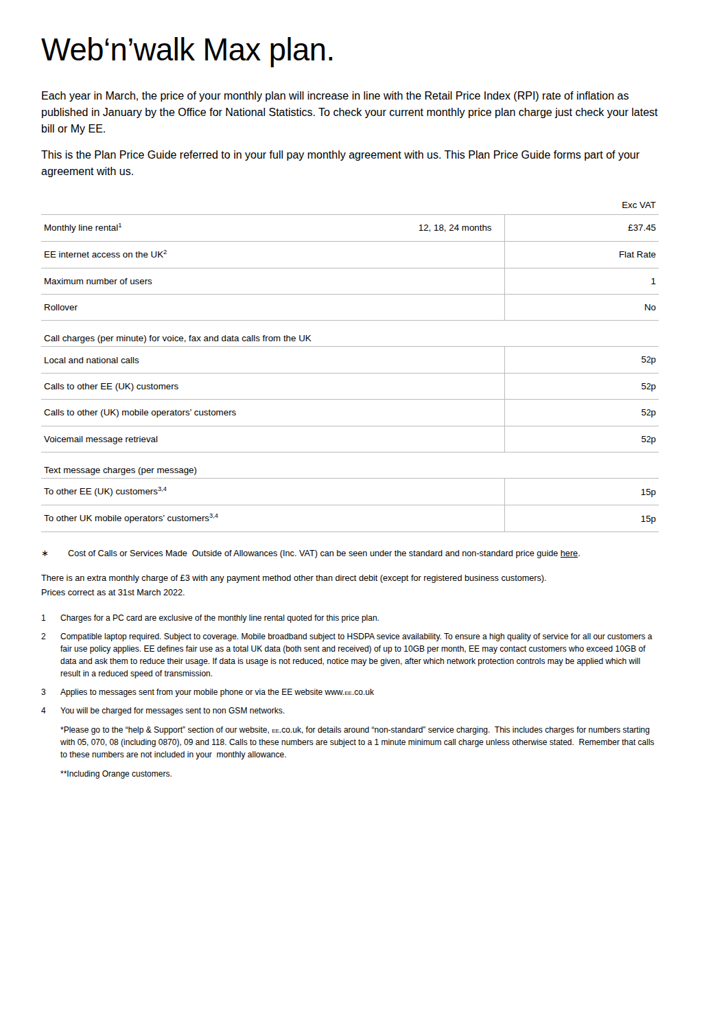Web‘n’walk Max plan.
Each year in March, the price of your monthly plan will increase in line with the Retail Price Index (RPI) rate of inflation as published in January by the Office for National Statistics. To check your current monthly price plan charge just check your latest bill or My EE.
This is the Plan Price Guide referred to in your full pay monthly agreement with us. This Plan Price Guide forms part of your agreement with us.
| | | Exc VAT |
| Monthly line rental 1 | 12, 18, 24 months | £37.45 |
| EE internet access on the UK 2 | | Flat Rate |
| Maximum number of users | | 1 |
| Rollover | | No |
| Call charges (per minute) for voice, fax and data calls from the UK |
| Local and national calls | | 5 2 p |
| Calls to other EE (UK) customers | | 5 2 p |
| Calls to other (UK) mobile operators’ customers | | 5 2 p |
| Voicemail message retrieval | | 5 2 p |
| Text message charges (per message) |
| To other EE (UK) customers 3,4 | | 15p |
| To other UK mobile operators’ customers 3,4 | | 15p |
∗ Cost of Calls or Services Made Outside of Allowances (Inc. VAT) can be seen under the standard and non-standard price guide here.
There is an extra monthly charge of £3 with any payment method other than direct debit (except for registered business customers).
Prices correct as at 31st March 2022.
1 Charges for a PC card are exclusive of the monthly line rental quoted for this price plan.
2 Compatible laptop required. Subject to coverage. Mobile broadband subject to HSDPA sevice availability. To ensure a high quality of service for all our customers a fair use policy applies. EE defines fair use as a total UK data (both sent and received) of up to 10GB per month, EE may contact customers who exceed 10GB of data and ask them to reduce their usage. If data is usage is not reduced, notice may be given, after which network protection controls may be applied which will result in a reduced speed of transmission.
3 Applies to messages sent from your mobile phone or via the EE website www.ee.co.uk
4 You will be charged for messages sent to non GSM networks.
*Please go to the “help & Support” section of our website, ee.co.uk, for details around “non-standard” service charging. This includes charges for numbers starting with 05, 070, 08 (including 0870), 09 and 118. Calls to these numbers are subject to a 1 minute minimum call charge unless otherwise stated. Remember that calls to these numbers are not included in your monthly allowance.
**Including Orange customers.